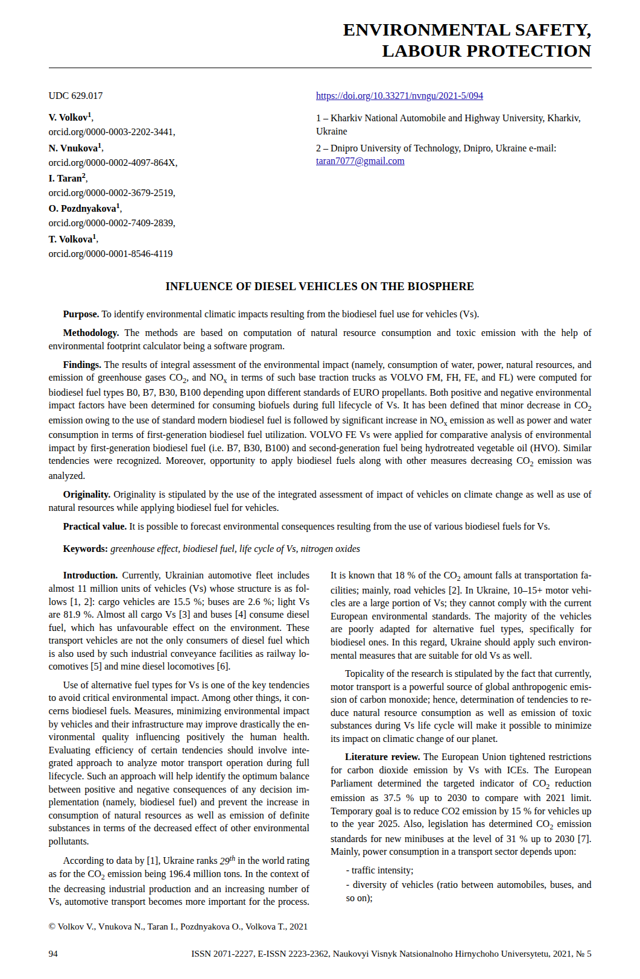ENVIRONMENTAL SAFETY,
LABOUR PROTECTION
UDC 629.017
V. Volkov1,
orcid.org/0000-0003-2202-3441,
N. Vnukova1,
orcid.org/0000-0002-4097-864X,
I. Taran2,
orcid.org/0000-0002-3679-2519,
O. Pozdnyakova1,
orcid.org/0000-0002-7409-2839,
T. Volkova1,
orcid.org/0000-0001-8546-4119
https://doi.org/10.33271/nvngu/2021-5/094
1 – Kharkiv National Automobile and Highway University, Kharkiv, Ukraine
2 – Dnipro University of Technology, Dnipro, Ukraine e-mail: taran7077@gmail.com
Influence of Diesel Vehicles on the Biosphere
Purpose. To identify environmental climatic impacts resulting from the biodiesel fuel use for vehicles (Vs).
Methodology. The methods are based on computation of natural resource consumption and toxic emission with the help of environmental footprint calculator being a software program.
Findings. The results of integral assessment of the environmental impact (namely, consumption of water, power, natural resources, and emission of greenhouse gases CO2, and NOx in terms of such base traction trucks as VOLVO FM, FH, FE, and FL) were computed for biodiesel fuel types B0, B7, B30, B100 depending upon different standards of EURO propellants. Both positive and negative environmental impact factors have been determined for consuming biofuels during full lifecycle of Vs. It has been defined that minor decrease in CO2 emission owing to the use of standard modern biodiesel fuel is followed by significant increase in NOx emission as well as power and water consumption in terms of first-generation biodiesel fuel utilization. VOLVO FE Vs were applied for comparative analysis of environmental impact by first-generation biodiesel fuel (i.e. B7, B30, B100) and second-generation fuel being hydrotreated vegetable oil (HVO). Similar tendencies were recognized. Moreover, opportunity to apply biodiesel fuels along with other measures decreasing CO2 emission was analyzed.
Originality. Originality is stipulated by the use of the integrated assessment of impact of vehicles on climate change as well as use of natural resources while applying biodiesel fuel for vehicles.
Practical value. It is possible to forecast environmental consequences resulting from the use of various biodiesel fuels for Vs.
Keywords: greenhouse effect, biodiesel fuel, life cycle of Vs, nitrogen oxides
Introduction. Currently, Ukrainian automotive fleet includes almost 11 million units of vehicles (Vs) whose structure is as follows [1, 2]: cargo vehicles are 15.5 %; buses are 2.6 %; light Vs are 81.9 %. Almost all cargo Vs [3] and buses [4] consume diesel fuel, which has unfavourable effect on the environment. These transport vehicles are not the only consumers of diesel fuel which is also used by such industrial conveyance facilities as railway locomotives [5] and mine diesel locomotives [6].
Use of alternative fuel types for Vs is one of the key tendencies to avoid critical environmental impact. Among other things, it concerns biodiesel fuels. Measures, minimizing environmental impact by vehicles and their infrastructure may improve drastically the environmental quality influencing positively the human health. Evaluating efficiency of certain tendencies should involve integrated approach to analyze motor transport operation during full lifecycle. Such an approach will help identify the optimum balance between positive and negative consequences of any decision implementation (namely, biodiesel fuel) and prevent the increase in consumption of natural resources as well as emission of definite substances in terms of the decreased effect of other environmental pollutants.
According to data by [1], Ukraine ranks 29th in the world rating as for the CO2 emission being 196.4 million tons. In the context of the decreasing industrial production and an increasing number of Vs, automotive transport becomes more important for the process. It is known that 18 % of the CO2 amount falls at transportation facilities; mainly, road vehicles [2]. In Ukraine, 10–15+ motor vehicles are a large portion of Vs; they cannot comply with the current European environmental standards. The majority of the vehicles are poorly adapted for alternative fuel types, specifically for biodiesel ones. In this regard, Ukraine should apply such environmental measures that are suitable for old Vs as well.
Topicality of the research is stipulated by the fact that currently, motor transport is a powerful source of global anthropogenic emission of carbon monoxide; hence, determination of tendencies to reduce natural resource consumption as well as emission of toxic substances during Vs life cycle will make it possible to minimize its impact on climatic change of our planet.
Literature review. The European Union tightened restrictions for carbon dioxide emission by Vs with ICEs. The European Parliament determined the targeted indicator of CO2 reduction emission as 37.5 % up to 2030 to compare with 2021 limit. Temporary goal is to reduce CO2 emission by 15 % for vehicles up to the year 2025. Also, legislation has determined CO2 emission standards for new minibuses at the level of 31 % up to 2030 [7]. Mainly, power consumption in a transport sector depends upon:
traffic intensity;
diversity of vehicles (ratio between automobiles, buses, and so on);
© Volkov V., Vnukova N., Taran I., Pozdnyakova O., Volkova T., 2021
94 ISSN 2071-2227, E-ISSN 2223-2362, Naukovyi Visnyk Natsionalnoho Hirnychoho Universytetu, 2021, № 5